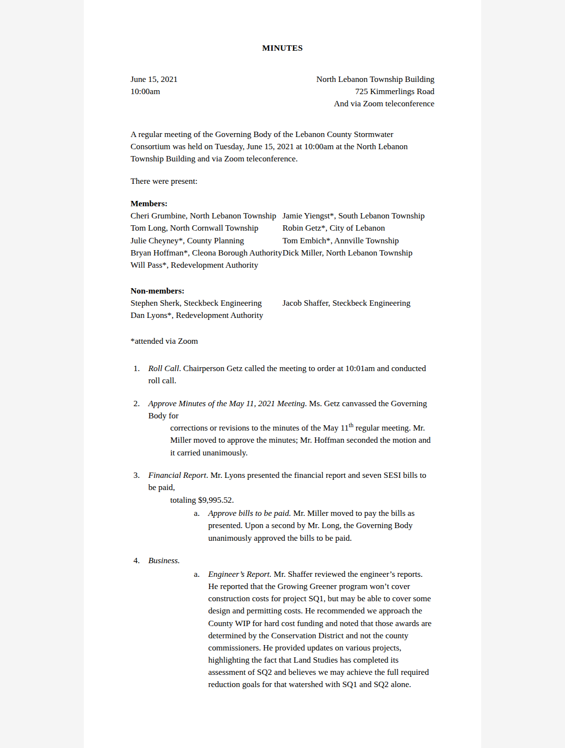MINUTES
June 15, 2021
10:00am
North Lebanon Township Building
725 Kimmerlings Road
And via Zoom teleconference
A regular meeting of the Governing Body of the Lebanon County Stormwater Consortium was held on Tuesday, June 15, 2021 at 10:00am at the North Lebanon Township Building and via Zoom teleconference.
There were present:
Members:
| Cheri Grumbine, North Lebanon Township | Jamie Yiengst*, South Lebanon Township |
| Tom Long, North Cornwall Township | Robin Getz*, City of Lebanon |
| Julie Cheyney*, County Planning | Tom Embich*, Annville Township |
| Bryan Hoffman*, Cleona Borough Authority | Dick Miller, North Lebanon Township |
| Will Pass*, Redevelopment Authority | |
Non-members:
| Stephen Sherk, Steckbeck Engineering | Jacob Shaffer, Steckbeck Engineering |
| Dan Lyons*, Redevelopment Authority | |
*attended via Zoom
Roll Call. Chairperson Getz called the meeting to order at 10:01am and conducted roll call.
Approve Minutes of the May 11, 2021 Meeting. Ms. Getz canvassed the Governing Body for
corrections or revisions to the minutes of the May 11th regular meeting. Mr. Miller moved to approve the minutes; Mr. Hoffman seconded the motion and it carried unanimously.
Financial Report. Mr. Lyons presented the financial report and seven SESI bills to be paid,
totaling $9,995.52.
Approve bills to be paid. Mr. Miller moved to pay the bills as presented. Upon a second by Mr. Long, the Governing Body unanimously approved the bills to be paid.
Business.
Engineer’s Report. Mr. Shaffer reviewed the engineer’s reports. He reported that the Growing Greener program won’t cover construction costs for project SQ1, but may be able to cover some design and permitting costs. He recommended we approach the County WIP for hard cost funding and noted that those awards are determined by the Conservation District and not the county commissioners. He provided updates on various projects, highlighting the fact that Land Studies has completed its assessment of SQ2 and believes we may achieve the full required reduction goals for that watershed with SQ1 and SQ2 alone.